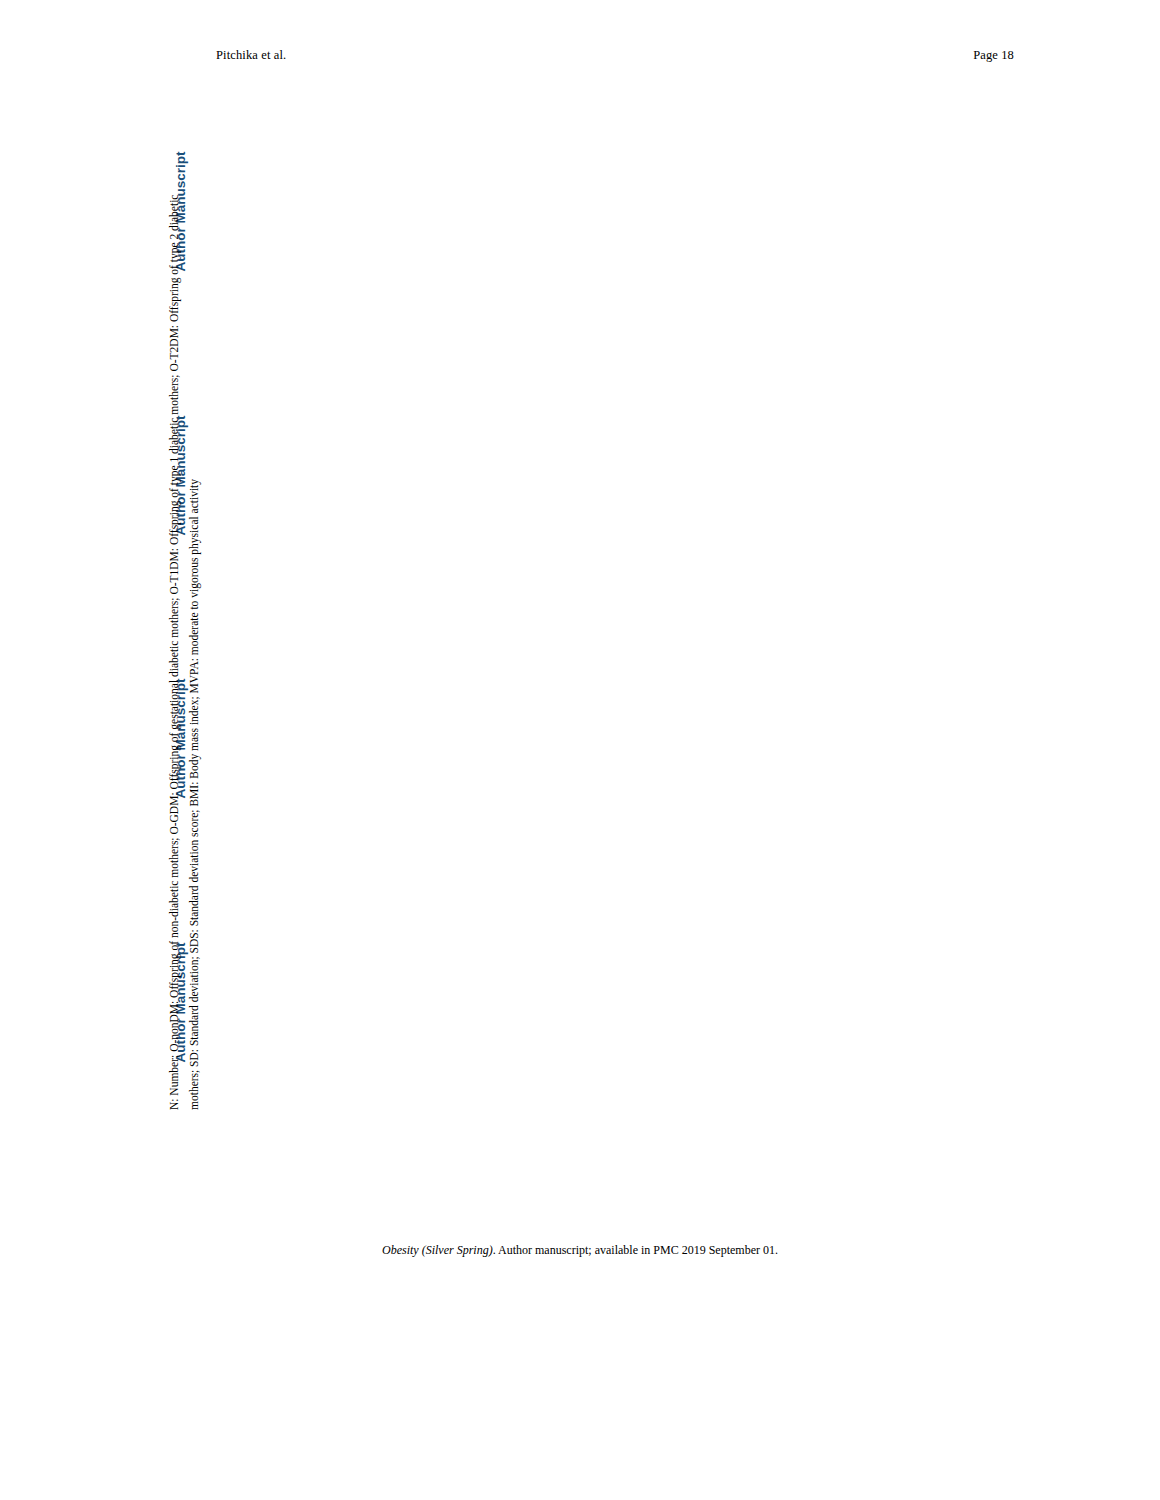Pitchika et al.
Page 18
Author Manuscript
Author Manuscript
Author Manuscript
Author Manuscript
N: Number; O-nonDM: Offspring of non-diabetic mothers; O-GDM: Offspring of gestational diabetic mothers; O-T1DM: Offspring of type 1 diabetic mothers; O-T2DM: Offspring of type 2 diabetic
mothers; SD: Standard deviation; SDS: Standard deviation score; BMI: Body mass index; MVPA: moderate to vigorous physical activity
Obesity (Silver Spring). Author manuscript; available in PMC 2019 September 01.